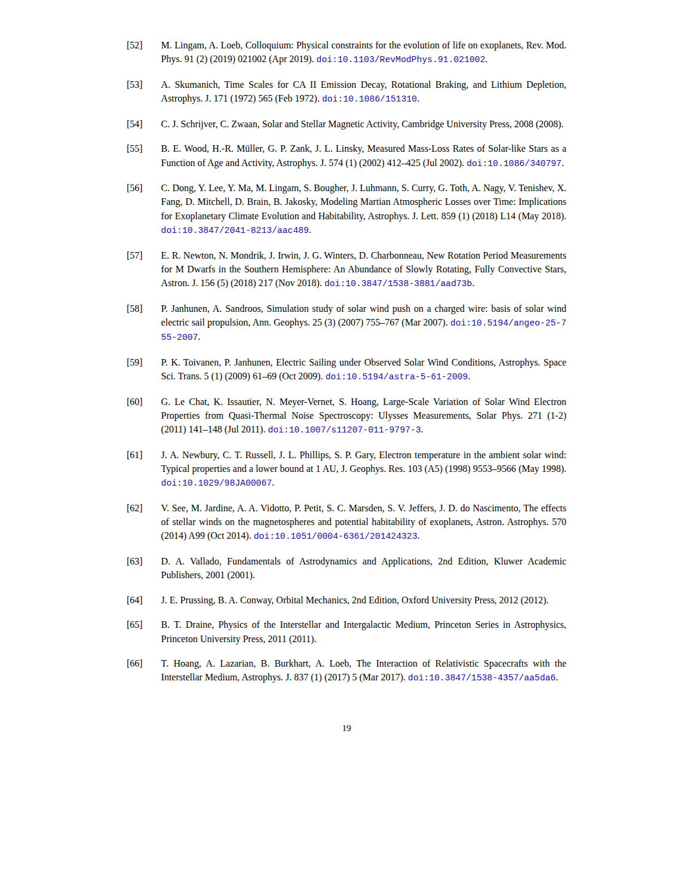[52] M. Lingam, A. Loeb, Colloquium: Physical constraints for the evolution of life on exoplanets, Rev. Mod. Phys. 91 (2) (2019) 021002 (Apr 2019). doi:10.1103/RevModPhys.91.021002.
[53] A. Skumanich, Time Scales for CA II Emission Decay, Rotational Braking, and Lithium Depletion, Astrophys. J. 171 (1972) 565 (Feb 1972). doi:10.1086/151310.
[54] C. J. Schrijver, C. Zwaan, Solar and Stellar Magnetic Activity, Cambridge University Press, 2008 (2008).
[55] B. E. Wood, H.-R. Müller, G. P. Zank, J. L. Linsky, Measured Mass-Loss Rates of Solar-like Stars as a Function of Age and Activity, Astrophys. J. 574 (1) (2002) 412–425 (Jul 2002). doi:10.1086/340797.
[56] C. Dong, Y. Lee, Y. Ma, M. Lingam, S. Bougher, J. Luhmann, S. Curry, G. Toth, A. Nagy, V. Tenishev, X. Fang, D. Mitchell, D. Brain, B. Jakosky, Modeling Martian Atmospheric Losses over Time: Implications for Exoplanetary Climate Evolution and Habitability, Astrophys. J. Lett. 859 (1) (2018) L14 (May 2018). doi:10.3847/2041-8213/aac489.
[57] E. R. Newton, N. Mondrik, J. Irwin, J. G. Winters, D. Charbonneau, New Rotation Period Measurements for M Dwarfs in the Southern Hemisphere: An Abundance of Slowly Rotating, Fully Convective Stars, Astron. J. 156 (5) (2018) 217 (Nov 2018). doi:10.3847/1538-3881/aad73b.
[58] P. Janhunen, A. Sandroos, Simulation study of solar wind push on a charged wire: basis of solar wind electric sail propulsion, Ann. Geophys. 25 (3) (2007) 755–767 (Mar 2007). doi:10.5194/angeo-25-755-2007.
[59] P. K. Toivanen, P. Janhunen, Electric Sailing under Observed Solar Wind Conditions, Astrophys. Space Sci. Trans. 5 (1) (2009) 61–69 (Oct 2009). doi:10.5194/astra-5-61-2009.
[60] G. Le Chat, K. Issautier, N. Meyer-Vernet, S. Hoang, Large-Scale Variation of Solar Wind Electron Properties from Quasi-Thermal Noise Spectroscopy: Ulysses Measurements, Solar Phys. 271 (1-2) (2011) 141–148 (Jul 2011). doi:10.1007/s11207-011-9797-3.
[61] J. A. Newbury, C. T. Russell, J. L. Phillips, S. P. Gary, Electron temperature in the ambient solar wind: Typical properties and a lower bound at 1 AU, J. Geophys. Res. 103 (A5) (1998) 9553–9566 (May 1998). doi:10.1029/98JA00067.
[62] V. See, M. Jardine, A. A. Vidotto, P. Petit, S. C. Marsden, S. V. Jeffers, J. D. do Nascimento, The effects of stellar winds on the magnetospheres and potential habitability of exoplanets, Astron. Astrophys. 570 (2014) A99 (Oct 2014). doi:10.1051/0004-6361/201424323.
[63] D. A. Vallado, Fundamentals of Astrodynamics and Applications, 2nd Edition, Kluwer Academic Publishers, 2001 (2001).
[64] J. E. Prussing, B. A. Conway, Orbital Mechanics, 2nd Edition, Oxford University Press, 2012 (2012).
[65] B. T. Draine, Physics of the Interstellar and Intergalactic Medium, Princeton Series in Astrophysics, Princeton University Press, 2011 (2011).
[66] T. Hoang, A. Lazarian, B. Burkhart, A. Loeb, The Interaction of Relativistic Spacecrafts with the Interstellar Medium, Astrophys. J. 837 (1) (2017) 5 (Mar 2017). doi:10.3847/1538-4357/aa5da6.
19